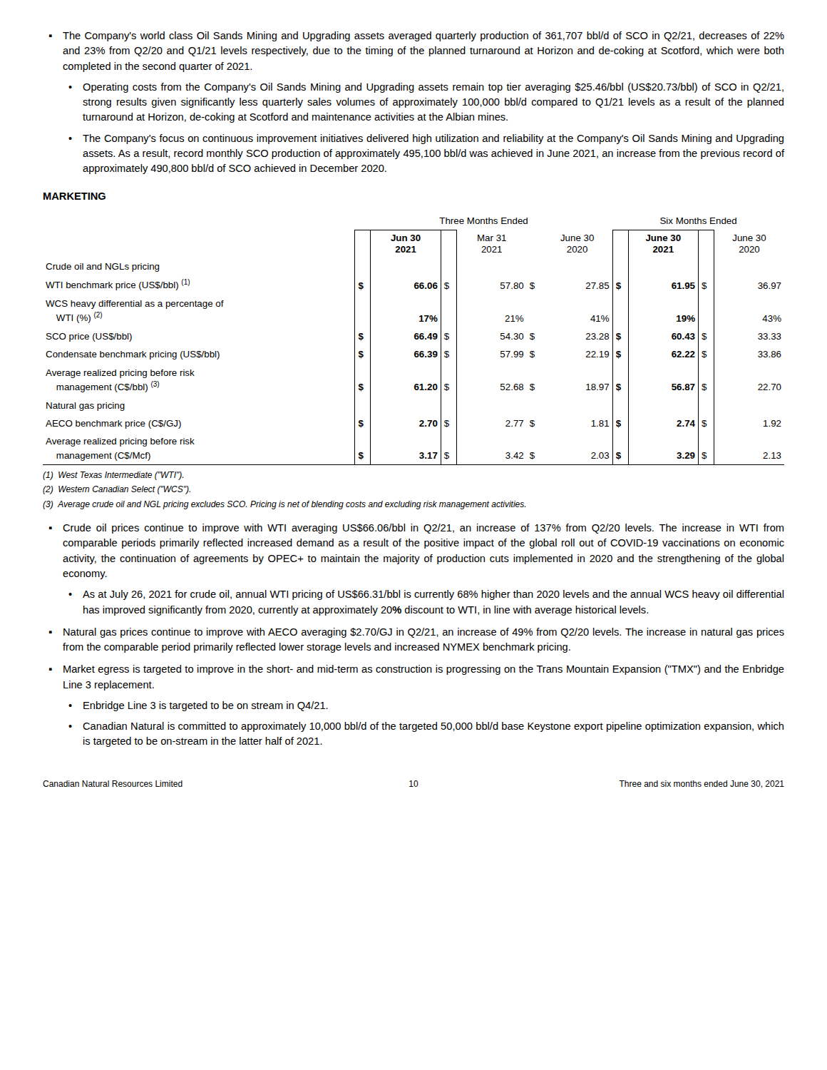The Company's world class Oil Sands Mining and Upgrading assets averaged quarterly production of 361,707 bbl/d of SCO in Q2/21, decreases of 22% and 23% from Q2/20 and Q1/21 levels respectively, due to the timing of the planned turnaround at Horizon and de-coking at Scotford, which were both completed in the second quarter of 2021.
Operating costs from the Company's Oil Sands Mining and Upgrading assets remain top tier averaging $25.46/bbl (US$20.73/bbl) of SCO in Q2/21, strong results given significantly less quarterly sales volumes of approximately 100,000 bbl/d compared to Q1/21 levels as a result of the planned turnaround at Horizon, de-coking at Scotford and maintenance activities at the Albian mines.
The Company's focus on continuous improvement initiatives delivered high utilization and reliability at the Company's Oil Sands Mining and Upgrading assets. As a result, record monthly SCO production of approximately 495,100 bbl/d was achieved in June 2021, an increase from the previous record of approximately 490,800 bbl/d of SCO achieved in December 2020.
MARKETING
| | Three Months Ended | Six Months Ended |
| | | Jun 30 2021 | | Mar 31 2021 | | June 30 2020 | | June 30 2021 | | June 30 2020 |
| Crude oil and NGLs pricing | | | | | | | | | | |
| WTI benchmark price (US$/bbl) (1) | $ | 66.06 | $ | 57.80 | $ | 27.85 | $ | 61.95 | $ | 36.97 |
| WCS heavy differential as a percentage of WTI (%) (2) | | 17% | | 21% | | 41% | | 19% | | 43% |
| SCO price (US$/bbl) | $ | 66.49 | $ | 54.30 | $ | 23.28 | $ | 60.43 | $ | 33.33 |
| Condensate benchmark pricing (US$/bbl) | $ | 66.39 | $ | 57.99 | $ | 22.19 | $ | 62.22 | $ | 33.86 |
| Average realized pricing before risk management (C$/bbl) (3) | $ | 61.20 | $ | 52.68 | $ | 18.97 | $ | 56.87 | $ | 22.70 |
| Natural gas pricing | | | | | | | | | | |
| AECO benchmark price (C$/GJ) | $ | 2.70 | $ | 2.77 | $ | 1.81 | $ | 2.74 | $ | 1.92 |
| Average realized pricing before risk management (C$/Mcf) | $ | 3.17 | $ | 3.42 | $ | 2.03 | $ | 3.29 | $ | 2.13 |
(1) West Texas Intermediate ("WTI").
(2) Western Canadian Select ("WCS").
(3) Average crude oil and NGL pricing excludes SCO. Pricing is net of blending costs and excluding risk management activities.
Crude oil prices continue to improve with WTI averaging US$66.06/bbl in Q2/21, an increase of 137% from Q2/20 levels. The increase in WTI from comparable periods primarily reflected increased demand as a result of the positive impact of the global roll out of COVID-19 vaccinations on economic activity, the continuation of agreements by OPEC+ to maintain the majority of production cuts implemented in 2020 and the strengthening of the global economy.
As at July 26, 2021 for crude oil, annual WTI pricing of US$66.31/bbl is currently 68% higher than 2020 levels and the annual WCS heavy oil differential has improved significantly from 2020, currently at approximately 20% discount to WTI, in line with average historical levels.
Natural gas prices continue to improve with AECO averaging $2.70/GJ in Q2/21, an increase of 49% from Q2/20 levels. The increase in natural gas prices from the comparable period primarily reflected lower storage levels and increased NYMEX benchmark pricing.
Market egress is targeted to improve in the short- and mid-term as construction is progressing on the Trans Mountain Expansion ("TMX") and the Enbridge Line 3 replacement.
Enbridge Line 3 is targeted to be on stream in Q4/21.
Canadian Natural is committed to approximately 10,000 bbl/d of the targeted 50,000 bbl/d base Keystone export pipeline optimization expansion, which is targeted to be on-stream in the latter half of 2021.
Canadian Natural Resources Limited
10
Three and six months ended June 30, 2021